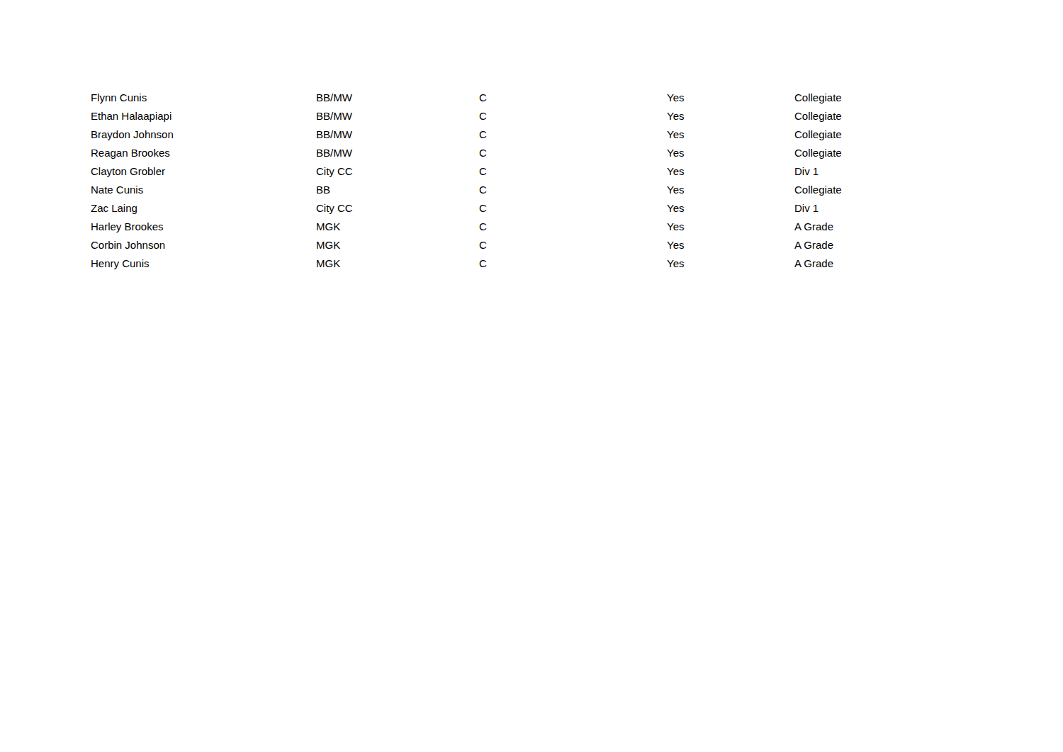| Flynn Cunis | BB/MW | C | Yes | Collegiate |
| Ethan Halaapiapi | BB/MW | C | Yes | Collegiate |
| Braydon Johnson | BB/MW | C | Yes | Collegiate |
| Reagan Brookes | BB/MW | C | Yes | Collegiate |
| Clayton Grobler | City CC | C | Yes | Div 1 |
| Nate Cunis | BB | C | Yes | Collegiate |
| Zac Laing | City CC | C | Yes | Div 1 |
| Harley Brookes | MGK | C | Yes | A Grade |
| Corbin Johnson | MGK | C | Yes | A Grade |
| Henry Cunis | MGK | C | Yes | A Grade |